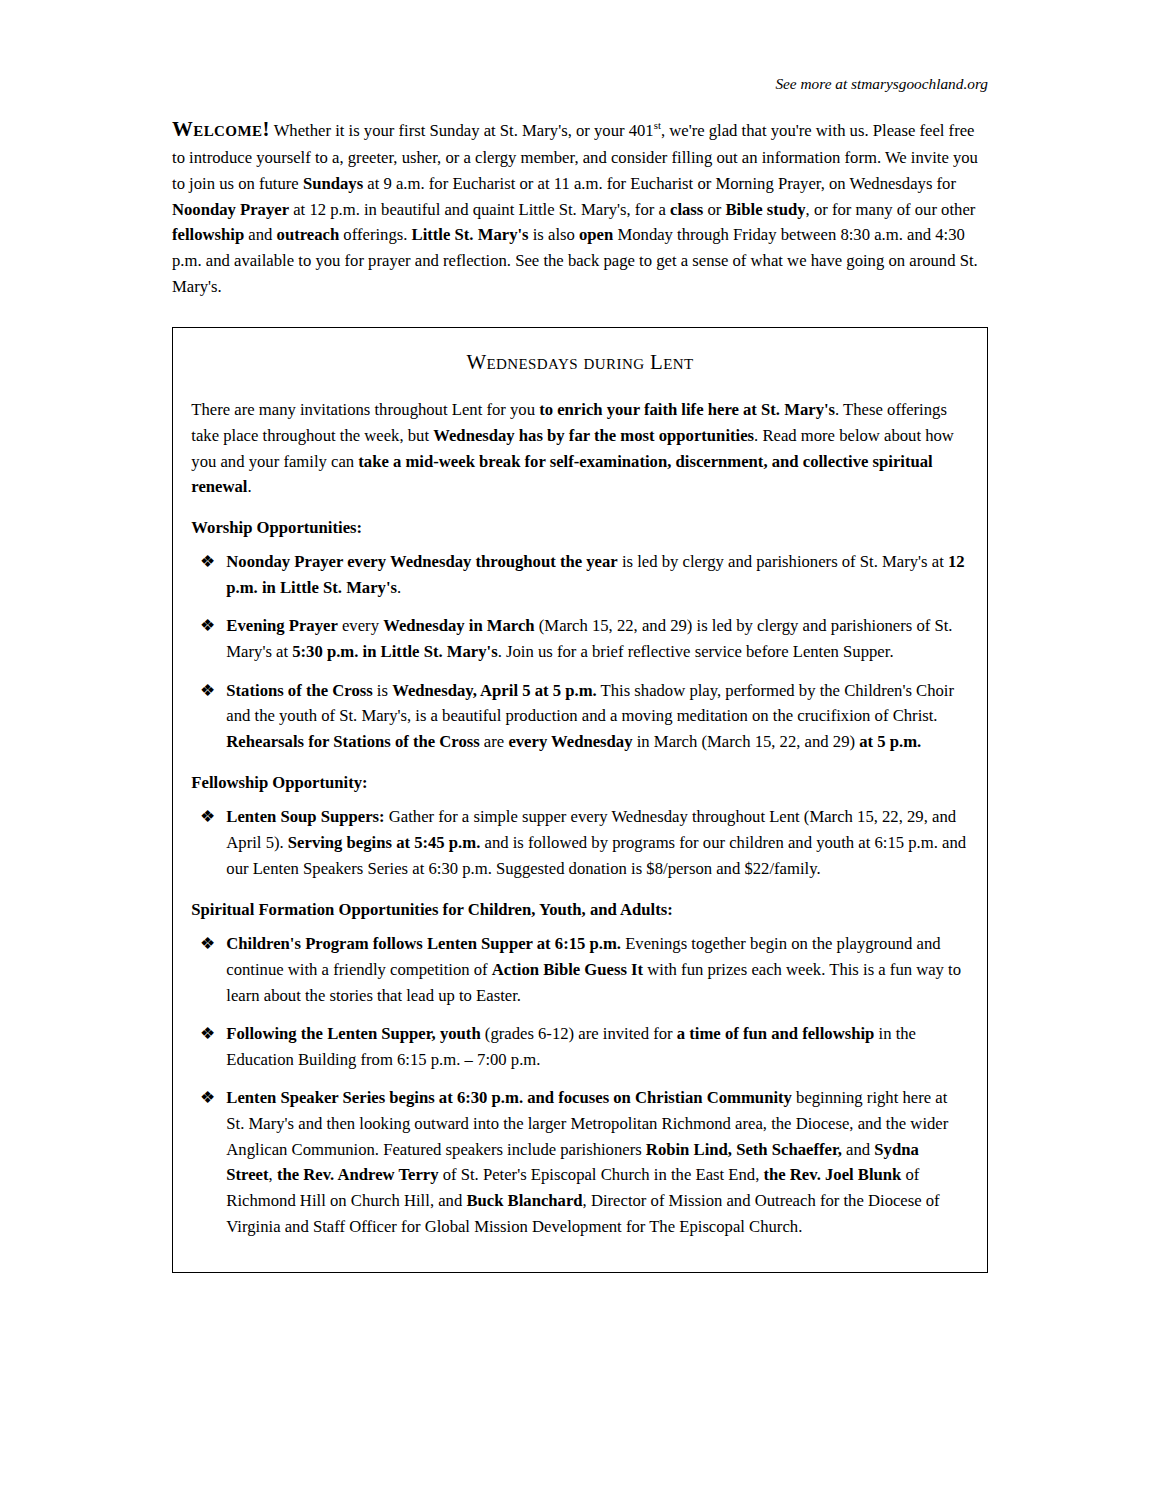See more at stmarysgoochland.org
Welcome! Whether it is your first Sunday at St. Mary's, or your 401st, we're glad that you're with us. Please feel free to introduce yourself to a, greeter, usher, or a clergy member, and consider filling out an information form. We invite you to join us on future Sundays at 9 a.m. for Eucharist or at 11 a.m. for Eucharist or Morning Prayer, on Wednesdays for Noonday Prayer at 12 p.m. in beautiful and quaint Little St. Mary's, for a class or Bible study, or for many of our other fellowship and outreach offerings. Little St. Mary's is also open Monday through Friday between 8:30 a.m. and 4:30 p.m. and available to you for prayer and reflection. See the back page to get a sense of what we have going on around St. Mary's.
Wednesdays during Lent
There are many invitations throughout Lent for you to enrich your faith life here at St. Mary's. These offerings take place throughout the week, but Wednesday has by far the most opportunities. Read more below about how you and your family can take a mid-week break for self-examination, discernment, and collective spiritual renewal.
Worship Opportunities:
Noonday Prayer every Wednesday throughout the year is led by clergy and parishioners of St. Mary's at 12 p.m. in Little St. Mary's.
Evening Prayer every Wednesday in March (March 15, 22, and 29) is led by clergy and parishioners of St. Mary's at 5:30 p.m. in Little St. Mary's. Join us for a brief reflective service before Lenten Supper.
Stations of the Cross is Wednesday, April 5 at 5 p.m. This shadow play, performed by the Children's Choir and the youth of St. Mary's, is a beautiful production and a moving meditation on the crucifixion of Christ. Rehearsals for Stations of the Cross are every Wednesday in March (March 15, 22, and 29) at 5 p.m.
Fellowship Opportunity:
Lenten Soup Suppers: Gather for a simple supper every Wednesday throughout Lent (March 15, 22, 29, and April 5). Serving begins at 5:45 p.m. and is followed by programs for our children and youth at 6:15 p.m. and our Lenten Speakers Series at 6:30 p.m. Suggested donation is $8/person and $22/family.
Spiritual Formation Opportunities for Children, Youth, and Adults:
Children's Program follows Lenten Supper at 6:15 p.m. Evenings together begin on the playground and continue with a friendly competition of Action Bible Guess It with fun prizes each week. This is a fun way to learn about the stories that lead up to Easter.
Following the Lenten Supper, youth (grades 6-12) are invited for a time of fun and fellowship in the Education Building from 6:15 p.m. – 7:00 p.m.
Lenten Speaker Series begins at 6:30 p.m. and focuses on Christian Community beginning right here at St. Mary's and then looking outward into the larger Metropolitan Richmond area, the Diocese, and the wider Anglican Communion. Featured speakers include parishioners Robin Lind, Seth Schaeffer, and Sydna Street, the Rev. Andrew Terry of St. Peter's Episcopal Church in the East End, the Rev. Joel Blunk of Richmond Hill on Church Hill, and Buck Blanchard, Director of Mission and Outreach for the Diocese of Virginia and Staff Officer for Global Mission Development for The Episcopal Church.